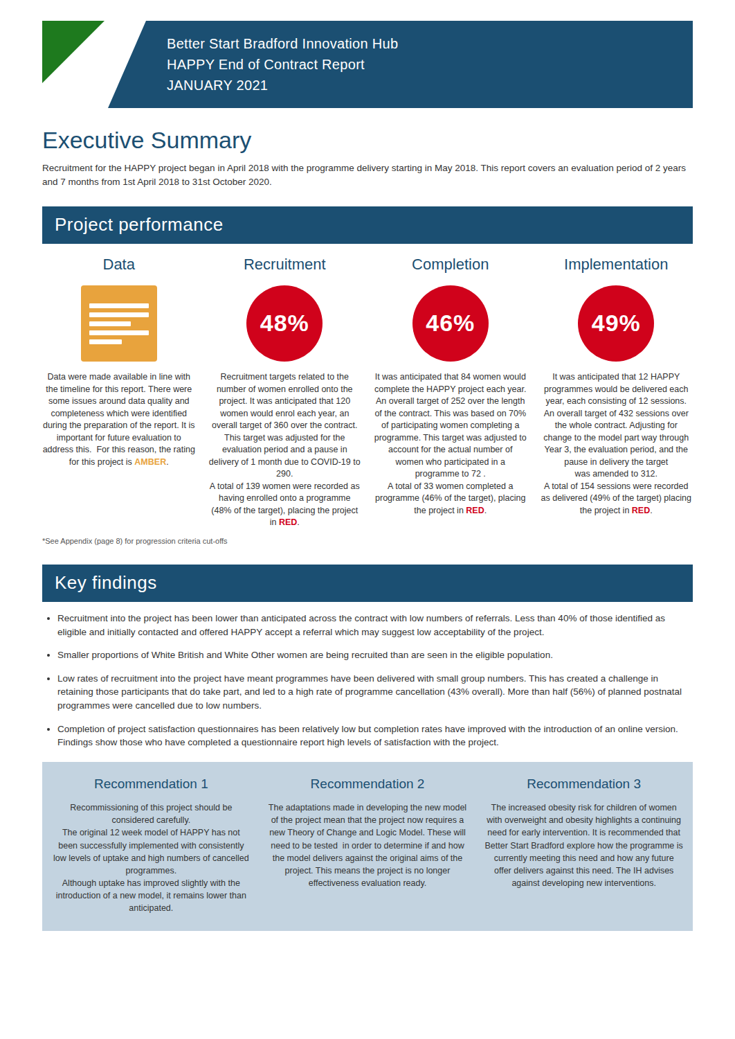Better Start Bradford Innovation Hub
HAPPY End of Contract Report
JANUARY 2021
Executive Summary
Recruitment for the HAPPY project began in April 2018 with the programme delivery starting in May 2018. This report covers an evaluation period of 2 years and 7 months from 1st April 2018 to 31st October 2020.
Project performance
Data
Data were made available in line with the timeline for this report. There were some issues around data quality and completeness which were identified during the preparation of the report. It is important for future evaluation to address this. For this reason, the rating for this project is AMBER.
Recruitment
48%
Recruitment targets related to the number of women enrolled onto the project. It was anticipated that 120 women would enrol each year, an overall target of 360 over the contract. This target was adjusted for the evaluation period and a pause in delivery of 1 month due to COVID-19 to 290.
A total of 139 women were recorded as having enrolled onto a programme (48% of the target), placing the project in RED.
Completion
46%
It was anticipated that 84 women would complete the HAPPY project each year. An overall target of 252 over the length of the contract. This was based on 70% of participating women completing a programme. This target was adjusted to account for the actual number of women who participated in a programme to 72 .
A total of 33 women completed a programme (46% of the target), placing the project in RED.
Implementation
49%
It was anticipated that 12 HAPPY programmes would be delivered each year, each consisting of 12 sessions. An overall target of 432 sessions over the whole contract. Adjusting for change to the model part way through Year 3, the evaluation period, and the pause in delivery the target
was amended to 312.
A total of 154 sessions were recorded as delivered (49% of the target) placing the project in RED.
*See Appendix (page 8) for progression criteria cut-offs
Key findings
Recruitment into the project has been lower than anticipated across the contract with low numbers of referrals. Less than 40% of those identified as eligible and initially contacted and offered HAPPY accept a referral which may suggest low acceptability of the project.
Smaller proportions of White British and White Other women are being recruited than are seen in the eligible population.
Low rates of recruitment into the project have meant programmes have been delivered with small group numbers. This has created a challenge in retaining those participants that do take part, and led to a high rate of programme cancellation (43% overall). More than half (56%) of planned postnatal programmes were cancelled due to low numbers.
Completion of project satisfaction questionnaires has been relatively low but completion rates have improved with the introduction of an online version. Findings show those who have completed a questionnaire report high levels of satisfaction with the project.
Recommendation 1
Recommissioning of this project should be considered carefully.
The original 12 week model of HAPPY has not been successfully implemented with consistently low levels of uptake and high numbers of cancelled programmes.
Although uptake has improved slightly with the introduction of a new model, it remains lower than anticipated.
Recommendation 2
The adaptations made in developing the new model of the project mean that the project now requires a new Theory of Change and Logic Model. These will need to be tested in order to determine if and how the model delivers against the original aims of the project. This means the project is no longer effectiveness evaluation ready.
Recommendation 3
The increased obesity risk for children of women with overweight and obesity highlights a continuing need for early intervention. It is recommended that Better Start Bradford explore how the programme is currently meeting this need and how any future offer delivers against this need. The IH advises against developing new interventions.